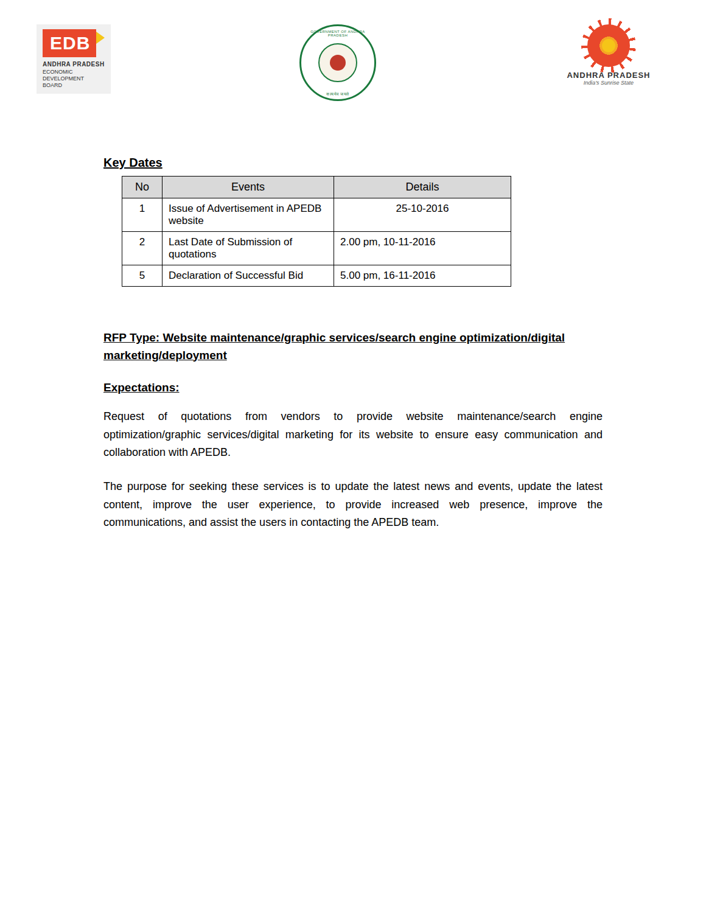EDB
ANDHRA PRADESH ECONOMIC
DEVELOPMENT
BOARD
GOVERNMENT OF ANDHRA PRADESH
सत्यमेव जयते
ANDHRA PRADESH
India's Sunrise State
Key Dates
| No | Events | Details |
| --- | --- | --- |
| 1 | Issue of Advertisement in APEDB website | 25-10-2016 |
| 2 | Last Date of Submission of quotations | 2.00 pm, 10-11-2016 |
| 5 | Declaration of Successful Bid | 5.00 pm, 16-11-2016 |
RFP Type: Website maintenance/graphic services/search engine optimization/digital marketing/deployment
Expectations:
Request of quotations from vendors to provide website maintenance/search engine optimization/graphic services/digital marketing for its website to ensure easy communication and collaboration with APEDB.
The purpose for seeking these services is to update the latest news and events, update the latest content, improve the user experience, to provide increased web presence, improve the communications, and assist the users in contacting the APEDB team.